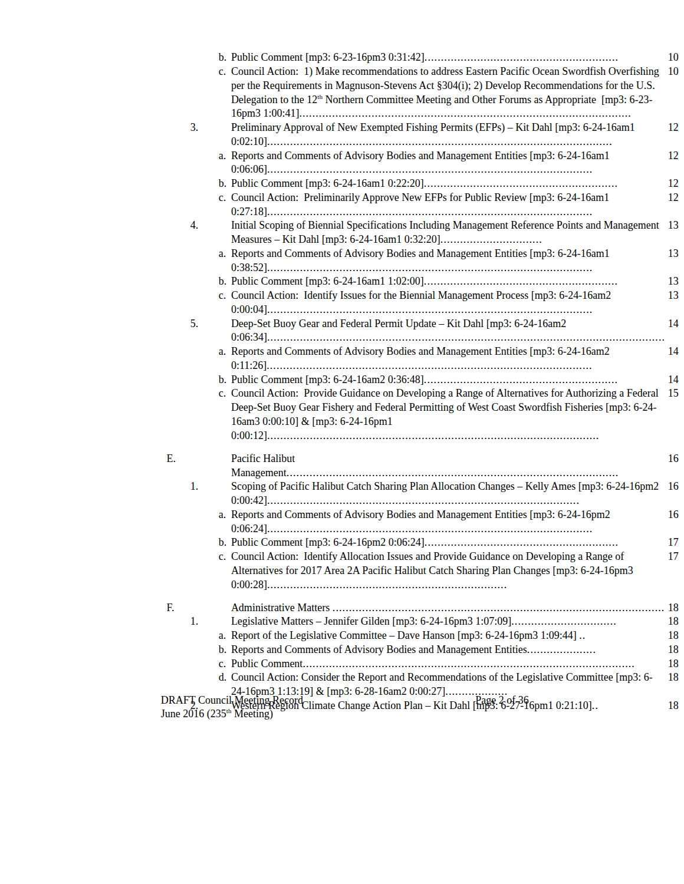| b. | Public Comment [mp3: 6-23-16pm3 0:31:42] ........................................................... | 10 |
| c. | Council Action: 1) Make recommendations to address Eastern Pacific Ocean Swordfish Overfishing per the Requirements in Magnuson-Stevens Act §304(i); 2) Develop Recommendations for the U.S. Delegation to the 12 th Northern Committee Meeting and Other Forums as Appropriate [mp3: 6-23-16pm3 1:00:41] ..................................................................................................... | 10 |
| 3. | Preliminary Approval of New Exempted Fishing Permits (EFPs) – Kit Dahl [mp3: 6-24-16am1 0:02:10] ......................................................................................................... | 12 |
| a. | Reports and Comments of Advisory Bodies and Management Entities [mp3: 6-24-16am1 0:06:06] ................................................................................................... | 12 |
| b. | Public Comment [mp3: 6-24-16am1 0:22:20] ........................................................... | 12 |
| c. | Council Action: Preliminarily Approve New EFPs for Public Review [mp3: 6-24-16am1 0:27:18] ................................................................................................... | 12 |
| 4. | Initial Scoping of Biennial Specifications Including Management Reference Points and Management Measures – Kit Dahl [mp3: 6-24-16am1 0:32:20] ............................... | 13 |
| a. | Reports and Comments of Advisory Bodies and Management Entities [mp3: 6-24-16am1 0:38:52] ................................................................................................... | 13 |
| b. | Public Comment [mp3: 6-24-16am1 1:02:00] ........................................................... | 13 |
| c. | Council Action: Identify Issues for the Biennial Management Process [mp3: 6-24-16am2 0:00:04] ................................................................................................... | 13 |
| 5. | Deep-Set Buoy Gear and Federal Permit Update – Kit Dahl [mp3: 6-24-16am2 0:06:34] ......................................................................................................................... | 14 |
| a. | Reports and Comments of Advisory Bodies and Management Entities [mp3: 6-24-16am2 0:11:26] ................................................................................................... | 14 |
| b. | Public Comment [mp3: 6-24-16am2 0:36:48] ........................................................... | 14 |
| c. | Council Action: Provide Guidance on Developing a Range of Alternatives for Authorizing a Federal Deep-Set Buoy Gear Fishery and Federal Permitting of West Coast Swordfish Fisheries [mp3: 6-24-16am3 0:00:10] & [mp3: 6-24-16pm1 0:00:12] ..................................................................................................... | 15 |
| E. | Pacific Halibut Management ..................................................................................................... | 16 |
| 1. | Scoping of Pacific Halibut Catch Sharing Plan Allocation Changes – Kelly Ames [mp3: 6-24-16pm2 0:00:42] ............................................................................................... | 16 |
| a. | Reports and Comments of Advisory Bodies and Management Entities [mp3: 6-24-16pm2 0:06:24] ................................................................................................... | 16 |
| b. | Public Comment [mp3: 6-24-16pm2 0:06:24] ........................................................... | 17 |
| c. | Council Action: Identify Allocation Issues and Provide Guidance on Developing a Range of Alternatives for 2017 Area 2A Pacific Halibut Catch Sharing Plan Changes [mp3: 6-24-16pm3 0:00:28] ......................................................................... | 17 |
| F. | Administrative Matters ..................................................................................................... | 18 |
| 1. | Legislative Matters – Jennifer Gilden [mp3: 6-24-16pm3 1:07:09] ................................ | 18 |
| a. | Report of the Legislative Committee – Dave Hanson [mp3: 6-24-16pm3 1:09:44] .. | 18 |
| b. | Reports and Comments of Advisory Bodies and Management Entities ..................... | 18 |
| c. | Public Comment ..................................................................................................... | 18 |
| d. | Council Action: Consider the Report and Recommendations of the Legislative Committee [mp3: 6-24-16pm3 1:13:19] & [mp3: 6-28-16am2 0:00:27] ................... | 18 |
| 2. | Western Region Climate Change Action Plan – Kit Dahl [mp3: 6-27-16pm1 0:21:10] .. | 18 |
| DRAFT Council Meeting Record | Page 2 of 36 |
| June 2016 (235 th Meeting) | |